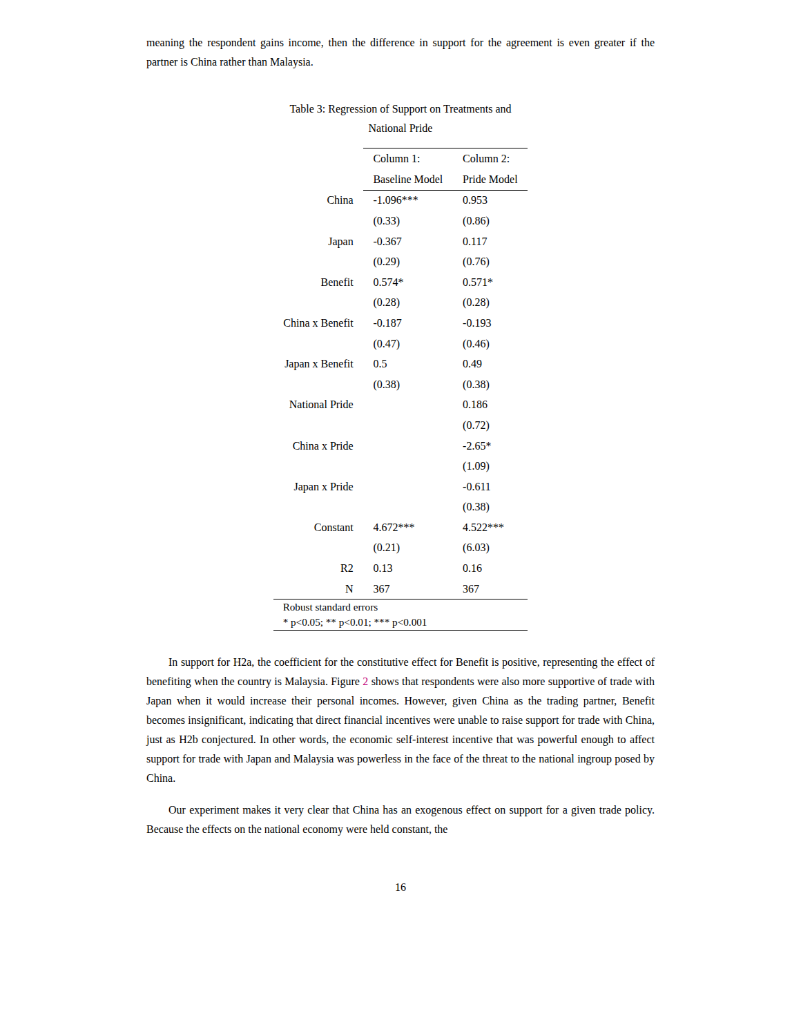meaning the respondent gains income, then the difference in support for the agreement is even greater if the partner is China rather than Malaysia.
Table 3: Regression of Support on Treatments and National Pride
| | Column 1: | Column 2: |
| --- | --- | --- |
| | Baseline Model | Pride Model |
| China | -1.096*** | 0.953 |
| | (0.33) | (0.86) |
| Japan | -0.367 | 0.117 |
| | (0.29) | (0.76) |
| Benefit | 0.574* | 0.571* |
| | (0.28) | (0.28) |
| China x Benefit | -0.187 | -0.193 |
| | (0.47) | (0.46) |
| Japan x Benefit | 0.5 | 0.49 |
| | (0.38) | (0.38) |
| National Pride | | 0.186 |
| | | (0.72) |
| China x Pride | | -2.65* |
| | | (1.09) |
| Japan x Pride | | -0.611 |
| | | (0.38) |
| Constant | 4.672*** | 4.522*** |
| | (0.21) | (6.03) |
| R2 | 0.13 | 0.16 |
| N | 367 | 367 |
| Robust standard errors |
| * p<0.05; ** p<0.01; *** p<0.001 |
In support for H2a, the coefficient for the constitutive effect for Benefit is positive, representing the effect of benefiting when the country is Malaysia. Figure 2 shows that respondents were also more supportive of trade with Japan when it would increase their personal incomes. However, given China as the trading partner, Benefit becomes insignificant, indicating that direct financial incentives were unable to raise support for trade with China, just as H2b conjectured. In other words, the economic self-interest incentive that was powerful enough to affect support for trade with Japan and Malaysia was powerless in the face of the threat to the national ingroup posed by China.
Our experiment makes it very clear that China has an exogenous effect on support for a given trade policy. Because the effects on the national economy were held constant, the
16